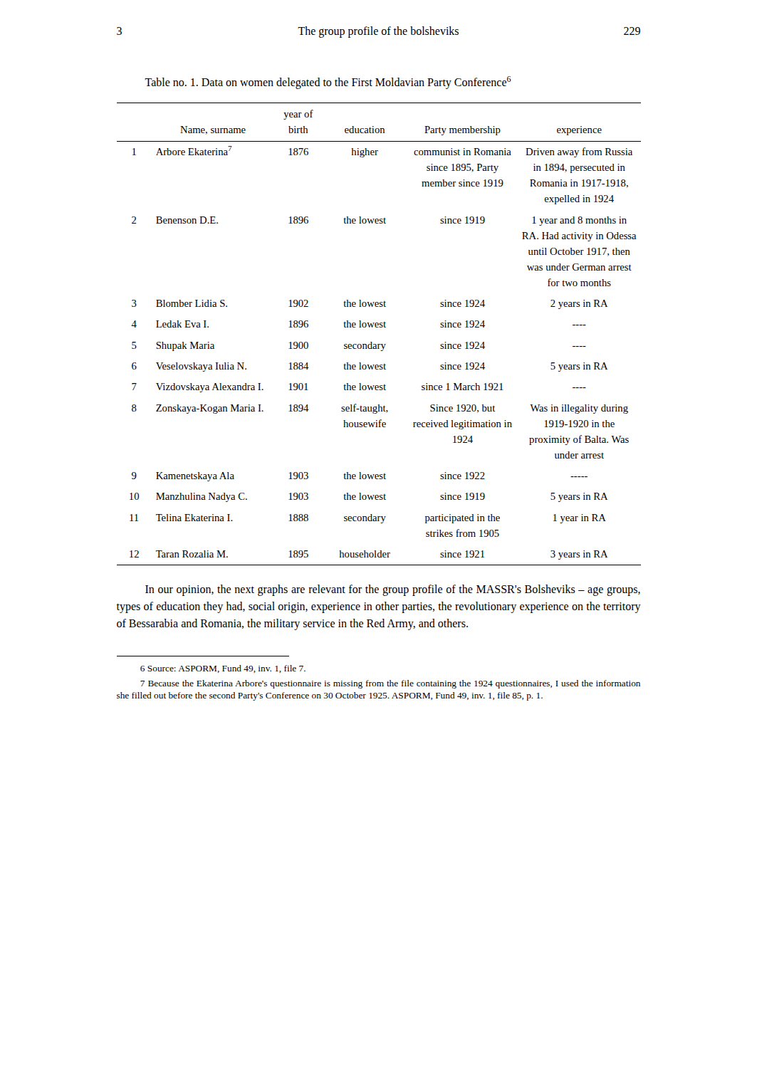3
The group profile of the bolsheviks
229
Table no. 1. Data on women delegated to the First Moldavian Party Conference 6
| | Name, surname | year of birth | education | Party membership | experience |
| --- | --- | --- | --- | --- | --- |
| 1 | Arbore Ekaterina 7 | 1876 | higher | communist in Romania since 1895, Party member since 1919 | Driven away from Russia in 1894, persecuted in Romania in 1917-1918, expelled in 1924 |
| 2 | Benenson D.E. | 1896 | the lowest | since 1919 | 1 year and 8 months in RA. Had activity in Odessa until October 1917, then was under German arrest for two months |
| 3 | Blomber Lidia S. | 1902 | the lowest | since 1924 | 2 years in RA |
| 4 | Ledak Eva I. | 1896 | the lowest | since 1924 | ---- |
| 5 | Shupak Maria | 1900 | secondary | since 1924 | ---- |
| 6 | Veselovskaya Iulia N. | 1884 | the lowest | since 1924 | 5 years in RA |
| 7 | Vizdovskaya Alexandra I. | 1901 | the lowest | since 1 March 1921 | ---- |
| 8 | Zonskaya-Kogan Maria I. | 1894 | self-taught, housewife | Since 1920, but received legitimation in 1924 | Was in illegality during 1919-1920 in the proximity of Balta. Was under arrest |
| 9 | Kamenetskaya Ala | 1903 | the lowest | since 1922 | ----- |
| 10 | Manzhulina Nadya C. | 1903 | the lowest | since 1919 | 5 years in RA |
| 11 | Telina Ekaterina I. | 1888 | secondary | participated in the strikes from 1905 | 1 year in RA |
| 12 | Taran Rozalia M. | 1895 | householder | since 1921 | 3 years in RA |
In our opinion, the next graphs are relevant for the group profile of the MASSR's Bolsheviks – age groups, types of education they had, social origin, experience in other parties, the revolutionary experience on the territory of Bessarabia and Romania, the military service in the Red Army, and others.
6 Source: ASPORM, Fund 49, inv. 1, file 7.
7 Because the Ekaterina Arbore's questionnaire is missing from the file containing the 1924 questionnaires, I used the information she filled out before the second Party's Conference on 30 October 1925. ASPORM, Fund 49, inv. 1, file 85, p. 1.